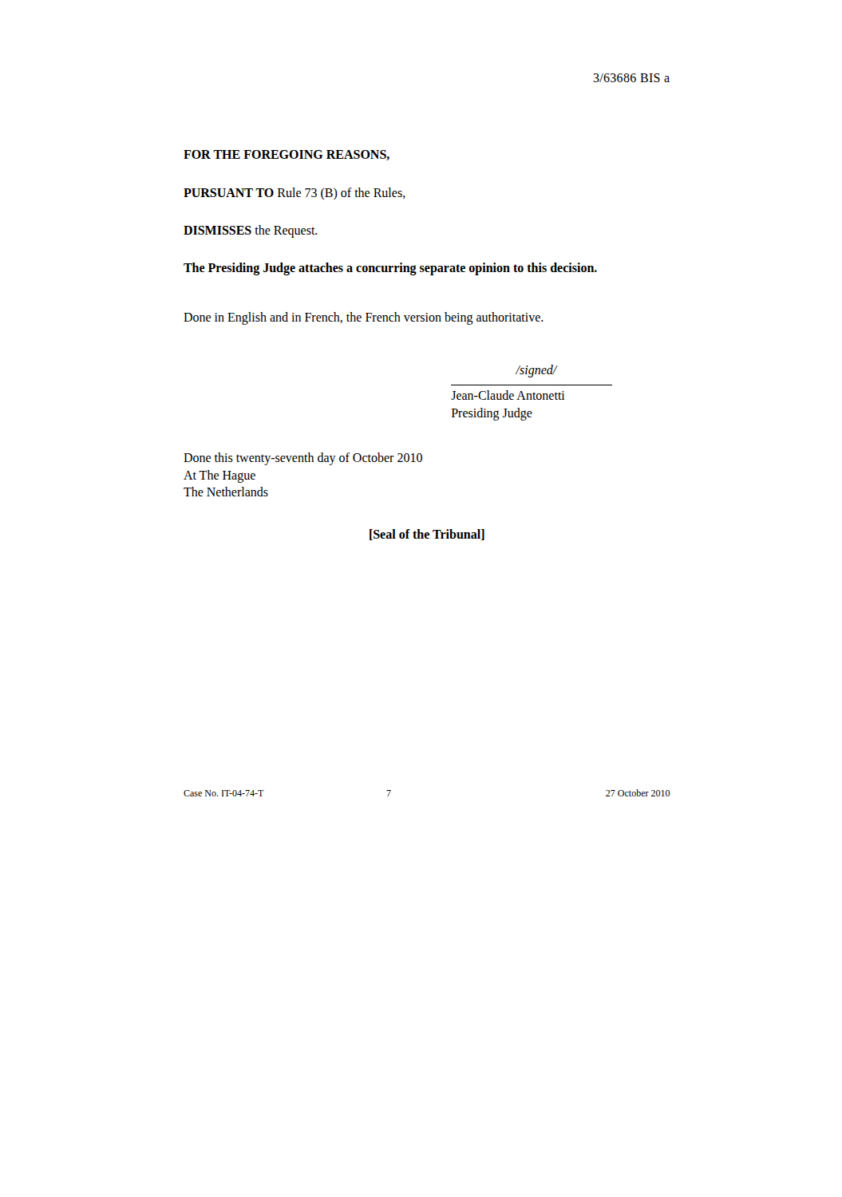3/63686 BIS a
FOR THE FOREGOING REASONS,
PURSUANT TO Rule 73 (B) of the Rules,
DISMISSES the Request.
The Presiding Judge attaches a concurring separate opinion to this decision.
Done in English and in French, the French version being authoritative.
/signed/
Jean-Claude Antonetti
Presiding Judge
Done this twenty-seventh day of October 2010
At The Hague
The Netherlands
[Seal of the Tribunal]
Case No. IT-04-74-T
7
27 October 2010